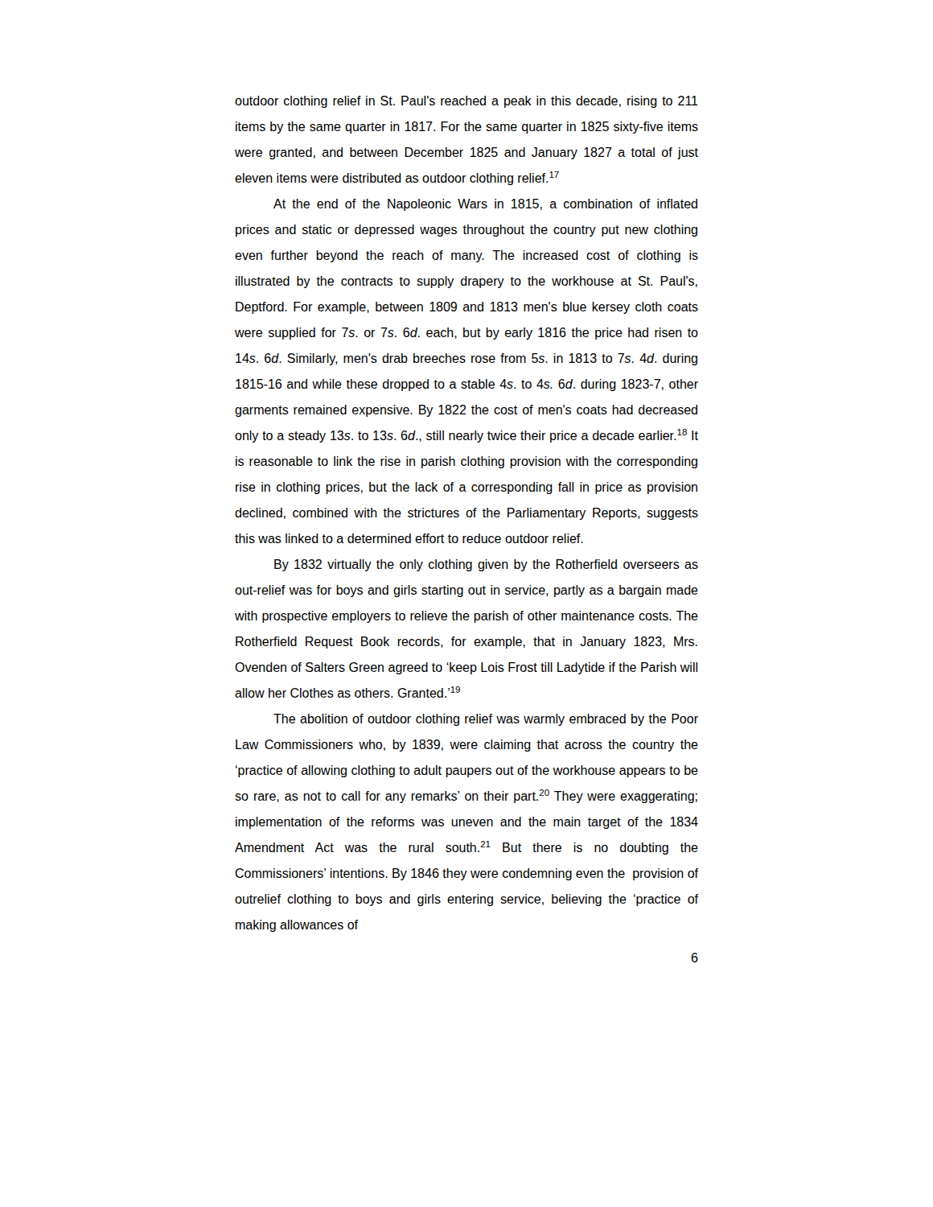outdoor clothing relief in St. Paul's reached a peak in this decade, rising to 211 items by the same quarter in 1817. For the same quarter in 1825 sixty-five items were granted, and between December 1825 and January 1827 a total of just eleven items were distributed as outdoor clothing relief.17
At the end of the Napoleonic Wars in 1815, a combination of inflated prices and static or depressed wages throughout the country put new clothing even further beyond the reach of many. The increased cost of clothing is illustrated by the contracts to supply drapery to the workhouse at St. Paul's, Deptford. For example, between 1809 and 1813 men's blue kersey cloth coats were supplied for 7s. or 7s. 6d. each, but by early 1816 the price had risen to 14s. 6d. Similarly, men's drab breeches rose from 5s. in 1813 to 7s. 4d. during 1815-16 and while these dropped to a stable 4s. to 4s. 6d. during 1823-7, other garments remained expensive. By 1822 the cost of men's coats had decreased only to a steady 13s. to 13s. 6d., still nearly twice their price a decade earlier.18 It is reasonable to link the rise in parish clothing provision with the corresponding rise in clothing prices, but the lack of a corresponding fall in price as provision declined, combined with the strictures of the Parliamentary Reports, suggests this was linked to a determined effort to reduce outdoor relief.
By 1832 virtually the only clothing given by the Rotherfield overseers as out-relief was for boys and girls starting out in service, partly as a bargain made with prospective employers to relieve the parish of other maintenance costs. The Rotherfield Request Book records, for example, that in January 1823, Mrs. Ovenden of Salters Green agreed to ‘keep Lois Frost till Ladytide if the Parish will allow her Clothes as others. Granted.’19
The abolition of outdoor clothing relief was warmly embraced by the Poor Law Commissioners who, by 1839, were claiming that across the country the ‘practice of allowing clothing to adult paupers out of the workhouse appears to be so rare, as not to call for any remarks’ on their part.20 They were exaggerating; implementation of the reforms was uneven and the main target of the 1834 Amendment Act was the rural south.21 But there is no doubting the Commissioners’ intentions. By 1846 they were condemning even the provision of outrelief clothing to boys and girls entering service, believing the ‘practice of making allowances of
6